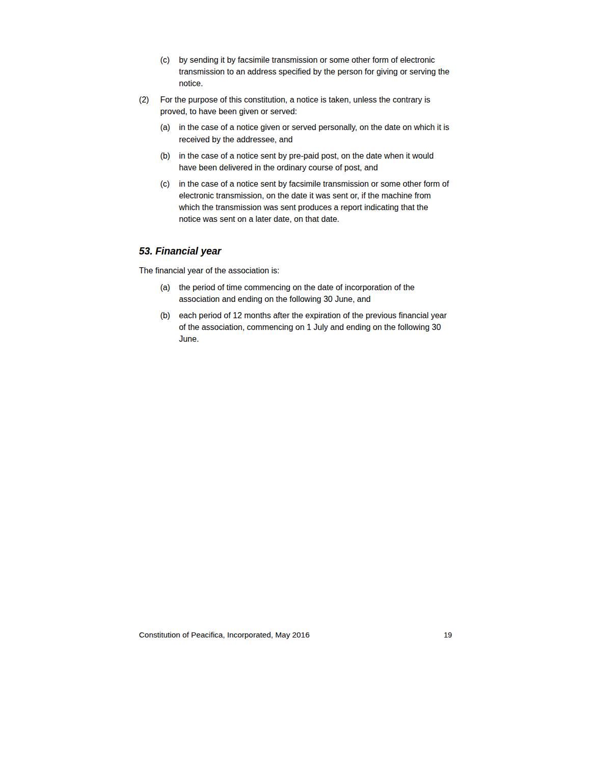(c) by sending it by facsimile transmission or some other form of electronic transmission to an address specified by the person for giving or serving the notice.
(2) For the purpose of this constitution, a notice is taken, unless the contrary is proved, to have been given or served:
(a) in the case of a notice given or served personally, on the date on which it is received by the addressee, and
(b) in the case of a notice sent by pre-paid post, on the date when it would have been delivered in the ordinary course of post, and
(c) in the case of a notice sent by facsimile transmission or some other form of electronic transmission, on the date it was sent or, if the machine from which the transmission was sent produces a report indicating that the notice was sent on a later date, on that date.
53. Financial year
The financial year of the association is:
(a) the period of time commencing on the date of incorporation of the association and ending on the following 30 June, and
(b) each period of 12 months after the expiration of the previous financial year of the association, commencing on 1 July and ending on the following 30 June.
Constitution of Peacifica, Incorporated, May 2016 19